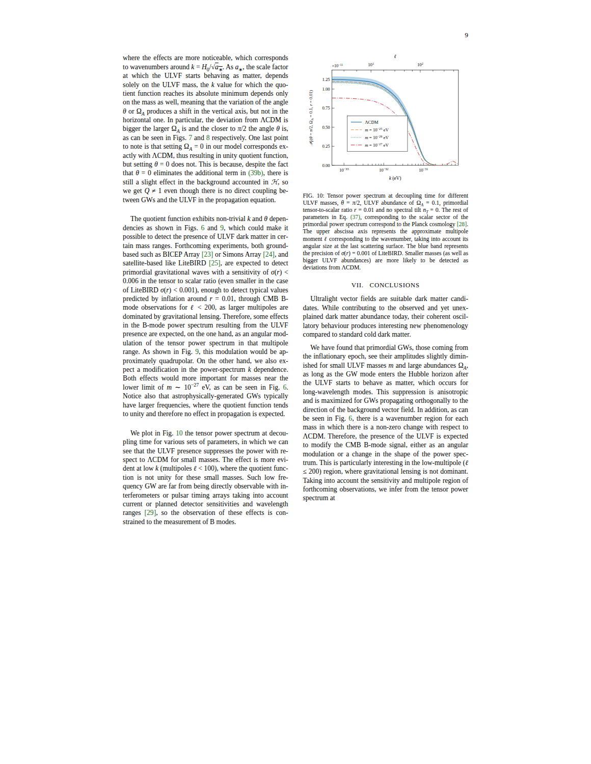9
where the effects are more noticeable, which corresponds to wavenumbers around k = H0/√a∗. As a∗, the scale factor at which the ULVF starts behaving as matter, depends solely on the ULVF mass, the k value for which the quotient function reaches its absolute minimum depends only on the mass as well, meaning that the variation of the angle θ or ΩA produces a shift in the vertical axis, but not in the horizontal one. In particular, the deviation from ΛCDM is bigger the larger ΩA is and the closer to π/2 the angle θ is, as can be seen in Figs. 7 and 8 respectively. One last point to note is that setting ΩA = 0 in our model corresponds exactly with ΛCDM, thus resulting in unity quotient function, but setting θ = 0 does not. This is because, despite the fact that θ = 0 eliminates the additional term in (39b), there is still a slight effect in the background accounted in ℋ, so we get Q ≠ 1 even though there is no direct coupling between GWs and the ULVF in the propagation equation.
The quotient function exhibits non-trivial k and θ dependencies as shown in Figs. 6 and 9, which could make it possible to detect the presence of ULVF dark matter in certain mass ranges. Forthcoming experiments, both ground-based such as BICEP Array [23] or Simons Array [24], and satellite-based like LiteBIRD [25], are expected to detect primordial gravitational waves with a sensitivity of σ(r) < 0.006 in the tensor to scalar ratio (even smaller in the case of LiteBIRD σ(r) < 0.001), enough to detect typical values predicted by inflation around r = 0.01, through CMB B-mode observations for ℓ < 200, as larger multipoles are dominated by gravitational lensing. Therefore, some effects in the B-mode power spectrum resulting from the ULVF presence are expected, on the one hand, as an angular modulation of the tensor power spectrum in that multipole range. As shown in Fig. 9, this modulation would be approximately quadrupolar. On the other hand, we also expect a modification in the power-spectrum k dependence. Both effects would more important for masses near the lower limit of m ∼ 10−27 eV, as can be seen in Fig. 6. Notice also that astrophysically-generated GWs typically have larger frequencies, where the quotient function tends to unity and therefore no effect in propagation is expected.
We plot in Fig. 10 the tensor power spectrum at decoupling time for various sets of parameters, in which we can see that the ULVF presence suppresses the power with respect to ΛCDM for small masses. The effect is more evident at low k (multipoles ℓ < 100), where the quotient function is not unity for these small masses. Such low frequency GW are far from being directly observable with interferometers or pulsar timing arrays taking into account current or planned detector sensitivities and wavelength ranges [29], so the observation of these effects is constrained to the measurement of B modes.
ℓ 101 102 0.00 0.25 0.50 0.75 1.00 1.25 ×10−11 10−33 10−32 10−31 k (eV) 𝒫T(θ = π/2, ΩA = 0.1, r = 0.01) ΛCDM m = 10−25 eV m = 10−26 eV m = 10−27 eV
FIG. 10: Tensor power spectrum at decoupling time for different ULVF masses, θ = π/2, ULVF abundance of ΩA = 0.1, primordial tensor-to-scalar ratio r = 0.01 and no spectral tilt nT = 0. The rest of parameters in Eq. (37), corresponding to the scalar sector of the primordial power spectrum correspond to the Planck cosmology [28]. The upper abscissa axis represents the approximate multipole moment ℓ corresponding to the wavenumber, taking into account its angular size at the last scattering surface. The blue band represents the precision of σ(r) = 0.001 of LiteBIRD. Smaller masses (as well as bigger ULVF abundances) are more likely to be detected as deviations from ΛCDM.
VII. Conclusions
Ultralight vector fields are suitable dark matter candidates. While contributing to the observed and yet unexplained dark matter abundance today, their coherent oscillatory behaviour produces interesting new phenomenology compared to standard cold dark matter.
We have found that primordial GWs, those coming from the inflationary epoch, see their amplitudes slightly diminished for small ULVF masses m and large abundances ΩA, as long as the GW mode enters the Hubble horizon after the ULVF starts to behave as matter, which occurs for long-wavelength modes. This suppression is anisotropic and is maximized for GWs propagating orthogonally to the direction of the background vector field. In addition, as can be seen in Fig. 6, there is a wavenumber region for each mass in which there is a non-zero change with respect to ΛCDM. Therefore, the presence of the ULVF is expected to modify the CMB B-mode signal, either as an angular modulation or a change in the shape of the power spectrum. This is particularly interesting in the low-multipole (ℓ ≤ 200) region, where gravitational lensing is not dominant. Taking into account the sensitivity and multipole region of forthcoming observations, we infer from the tensor power spectrum at